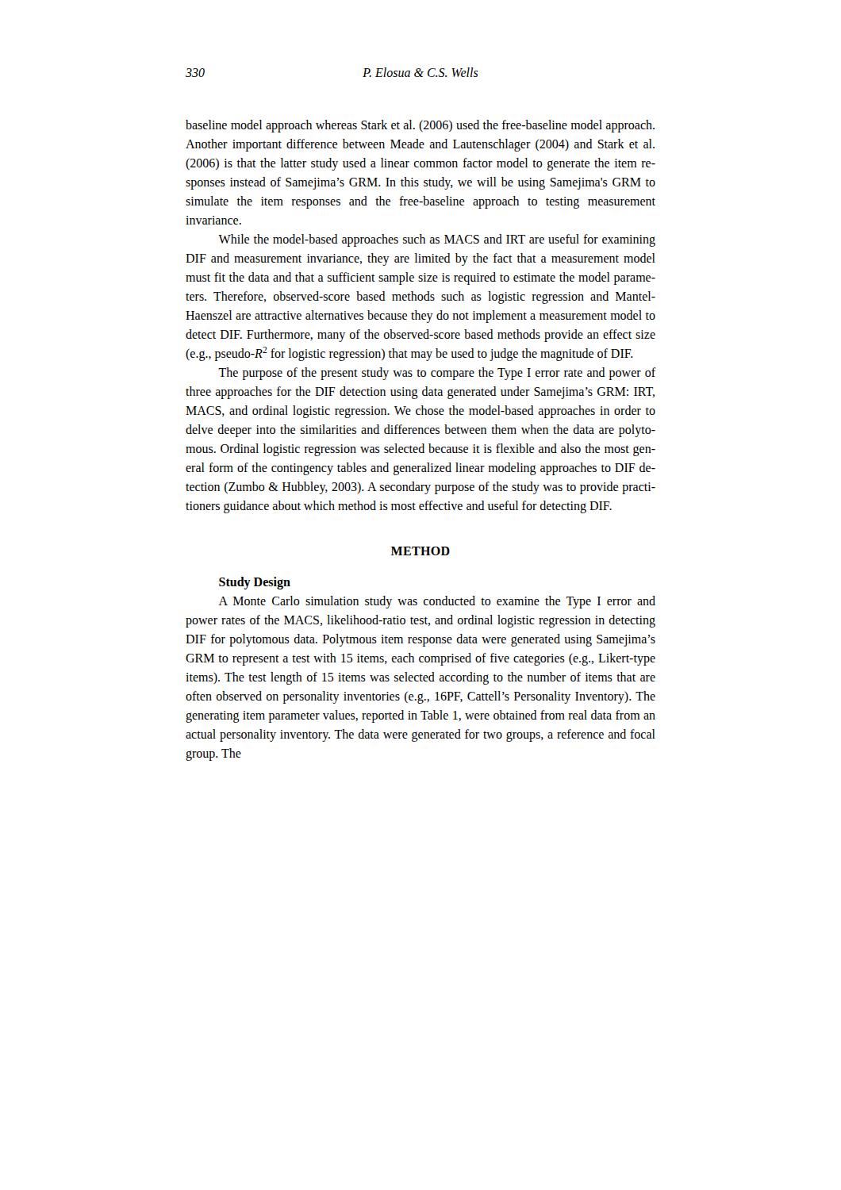330
P. Elosua & C.S. Wells
baseline model approach whereas Stark et al. (2006) used the free-baseline model approach. Another important difference between Meade and Lautenschlager (2004) and Stark et al. (2006) is that the latter study used a linear common factor model to generate the item responses instead of Samejima’s GRM. In this study, we will be using Samejima's GRM to simulate the item responses and the free-baseline approach to testing measurement invariance.
While the model-based approaches such as MACS and IRT are useful for examining DIF and measurement invariance, they are limited by the fact that a measurement model must fit the data and that a sufficient sample size is required to estimate the model parameters. Therefore, observed-score based methods such as logistic regression and Mantel-Haenszel are attractive alternatives because they do not implement a measurement model to detect DIF. Furthermore, many of the observed-score based methods provide an effect size (e.g., pseudo-R2 for logistic regression) that may be used to judge the magnitude of DIF.
The purpose of the present study was to compare the Type I error rate and power of three approaches for the DIF detection using data generated under Samejima’s GRM: IRT, MACS, and ordinal logistic regression. We chose the model-based approaches in order to delve deeper into the similarities and differences between them when the data are polytomous. Ordinal logistic regression was selected because it is flexible and also the most general form of the contingency tables and generalized linear modeling approaches to DIF detection (Zumbo & Hubbley, 2003). A secondary purpose of the study was to provide practitioners guidance about which method is most effective and useful for detecting DIF.
Method
Study Design
A Monte Carlo simulation study was conducted to examine the Type I error and power rates of the MACS, likelihood-ratio test, and ordinal logistic regression in detecting DIF for polytomous data. Polytmous item response data were generated using Samejima’s GRM to represent a test with 15 items, each comprised of five categories (e.g., Likert-type items). The test length of 15 items was selected according to the number of items that are often observed on personality inventories (e.g., 16PF, Cattell’s Personality Inventory). The generating item parameter values, reported in Table 1, were obtained from real data from an actual personality inventory. The data were generated for two groups, a reference and focal group. The